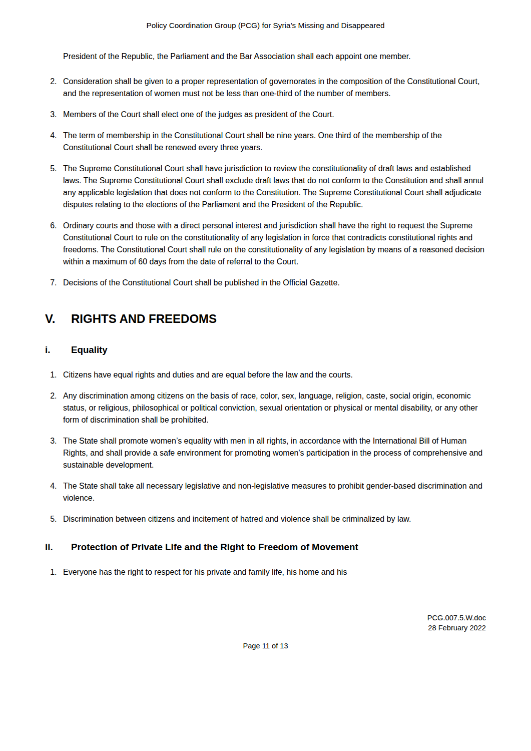Policy Coordination Group (PCG) for Syria’s Missing and Disappeared
President of the Republic, the Parliament and the Bar Association shall each appoint one member.
Consideration shall be given to a proper representation of governorates in the composition of the Constitutional Court, and the representation of women must not be less than one-third of the number of members.
Members of the Court shall elect one of the judges as president of the Court.
The term of membership in the Constitutional Court shall be nine years. One third of the membership of the Constitutional Court shall be renewed every three years.
The Supreme Constitutional Court shall have jurisdiction to review the constitutionality of draft laws and established laws. The Supreme Constitutional Court shall exclude draft laws that do not conform to the Constitution and shall annul any applicable legislation that does not conform to the Constitution. The Supreme Constitutional Court shall adjudicate disputes relating to the elections of the Parliament and the President of the Republic.
Ordinary courts and those with a direct personal interest and jurisdiction shall have the right to request the Supreme Constitutional Court to rule on the constitutionality of any legislation in force that contradicts constitutional rights and freedoms. The Constitutional Court shall rule on the constitutionality of any legislation by means of a reasoned decision within a maximum of 60 days from the date of referral to the Court.
Decisions of the Constitutional Court shall be published in the Official Gazette.
V. RIGHTS AND FREEDOMS
i. Equality
Citizens have equal rights and duties and are equal before the law and the courts.
Any discrimination among citizens on the basis of race, color, sex, language, religion, caste, social origin, economic status, or religious, philosophical or political conviction, sexual orientation or physical or mental disability, or any other form of discrimination shall be prohibited.
The State shall promote women’s equality with men in all rights, in accordance with the International Bill of Human Rights, and shall provide a safe environment for promoting women's participation in the process of comprehensive and sustainable development.
The State shall take all necessary legislative and non-legislative measures to prohibit gender-based discrimination and violence.
Discrimination between citizens and incitement of hatred and violence shall be criminalized by law.
ii. Protection of Private Life and the Right to Freedom of Movement
Everyone has the right to respect for his private and family life, his home and his
PCG.007.5.W.doc
28 February 2022
Page 11 of 13